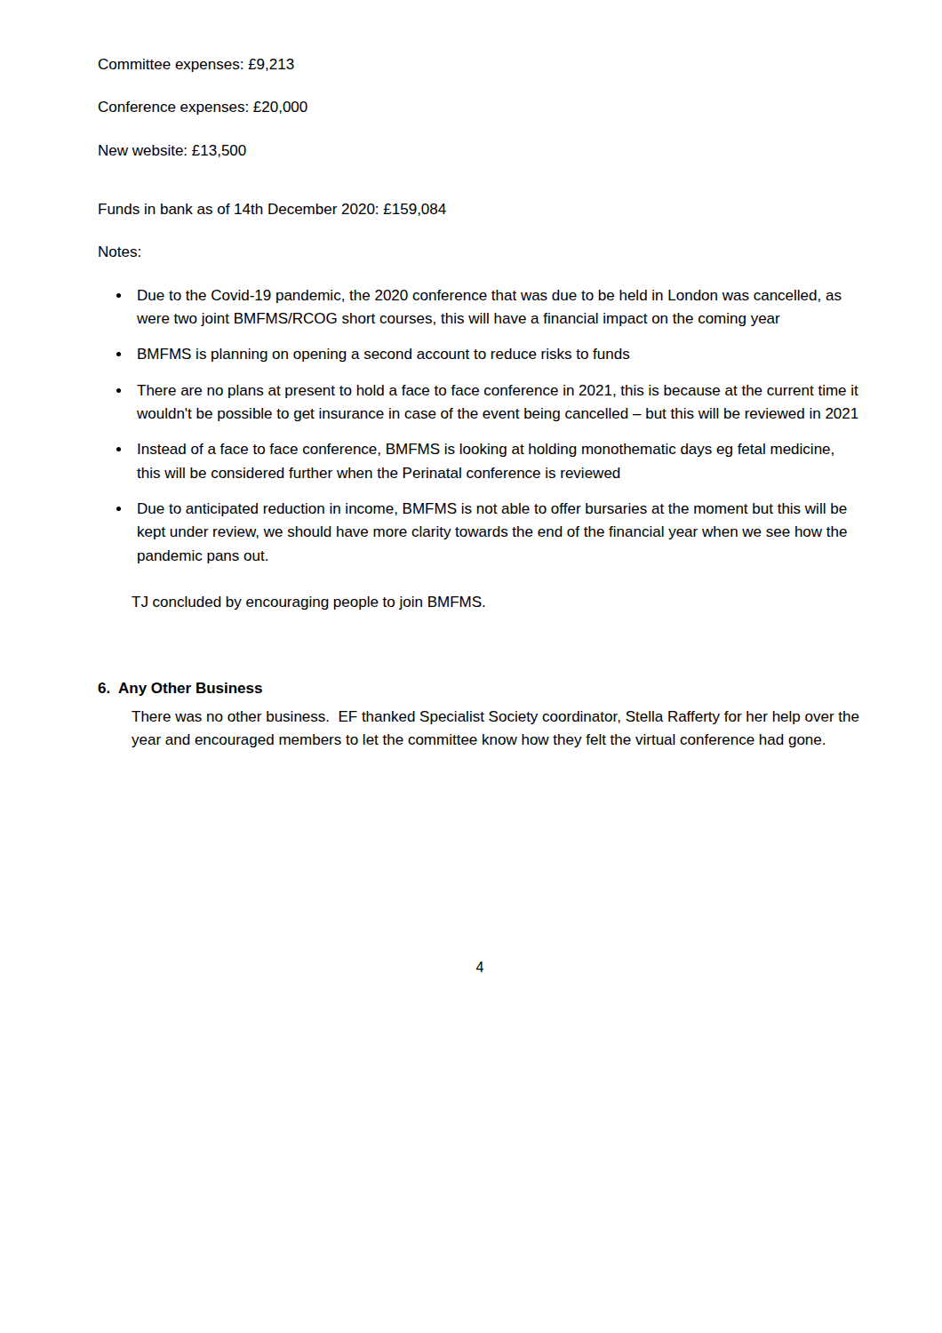Committee expenses: £9,213
Conference expenses: £20,000
New website: £13,500
Funds in bank as of 14th December 2020: £159,084
Notes:
Due to the Covid-19 pandemic, the 2020 conference that was due to be held in London was cancelled, as were two joint BMFMS/RCOG short courses, this will have a financial impact on the coming year
BMFMS is planning on opening a second account to reduce risks to funds
There are no plans at present to hold a face to face conference in 2021, this is because at the current time it wouldn't be possible to get insurance in case of the event being cancelled – but this will be reviewed in 2021
Instead of a face to face conference, BMFMS is looking at holding monothematic days eg fetal medicine, this will be considered further when the Perinatal conference is reviewed
Due to anticipated reduction in income, BMFMS is not able to offer bursaries at the moment but this will be kept under review, we should have more clarity towards the end of the financial year when we see how the pandemic pans out.
TJ concluded by encouraging people to join BMFMS.
6. Any Other Business
There was no other business. EF thanked Specialist Society coordinator, Stella Rafferty for her help over the year and encouraged members to let the committee know how they felt the virtual conference had gone.
4